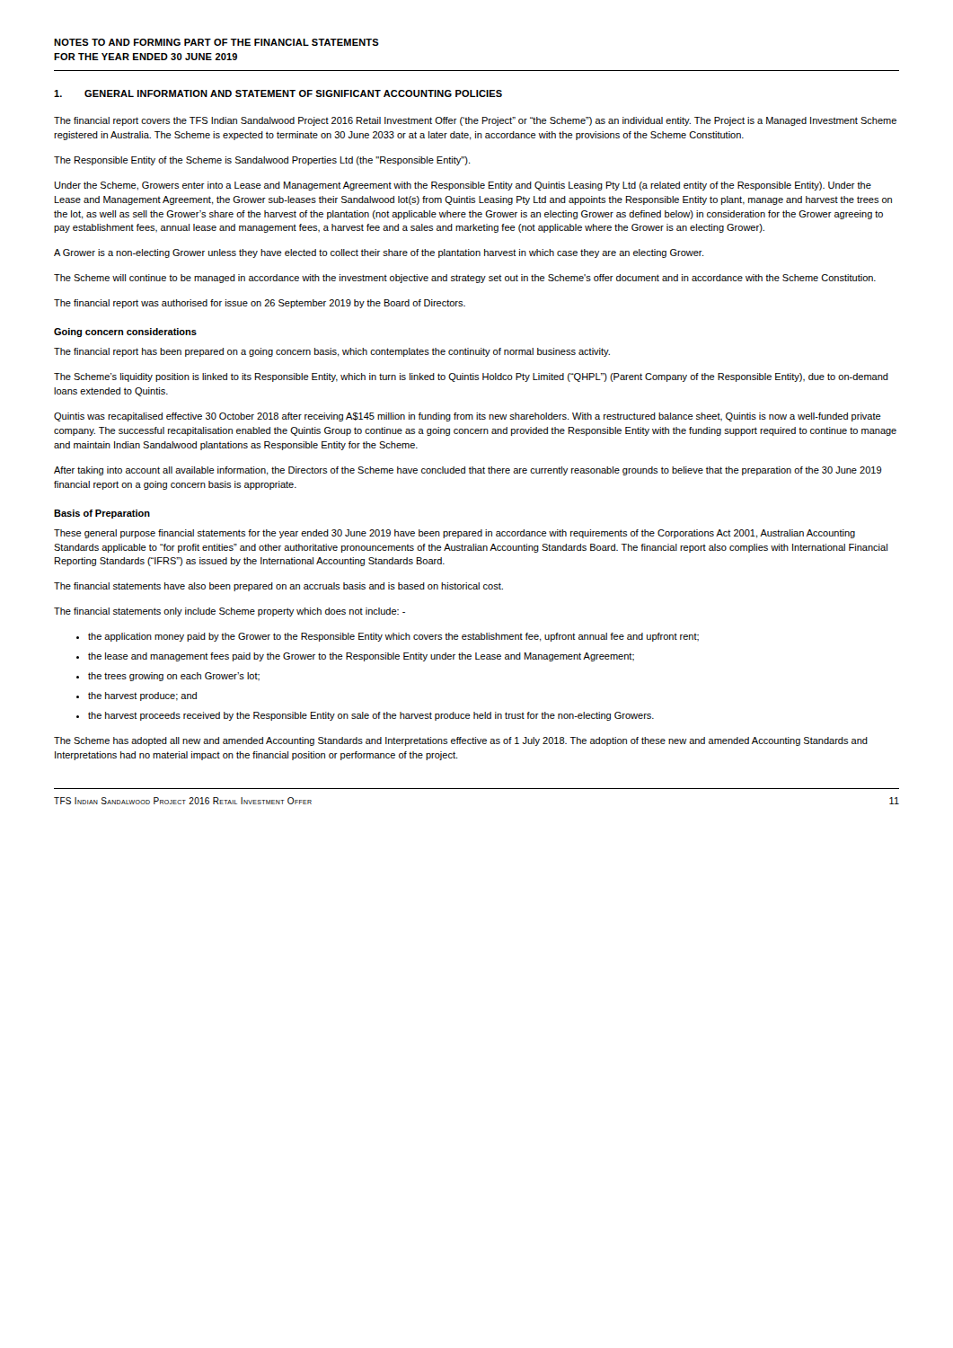NOTES TO AND FORMING PART OF THE FINANCIAL STATEMENTS
FOR THE YEAR ENDED 30 JUNE 2019
1. GENERAL INFORMATION AND STATEMENT OF SIGNIFICANT ACCOUNTING POLICIES
The financial report covers the TFS Indian Sandalwood Project 2016 Retail Investment Offer (‘the Project” or “the Scheme”) as an individual entity. The Project is a Managed Investment Scheme registered in Australia. The Scheme is expected to terminate on 30 June 2033 or at a later date, in accordance with the provisions of the Scheme Constitution.
The Responsible Entity of the Scheme is Sandalwood Properties Ltd (the "Responsible Entity").
Under the Scheme, Growers enter into a Lease and Management Agreement with the Responsible Entity and Quintis Leasing Pty Ltd (a related entity of the Responsible Entity). Under the Lease and Management Agreement, the Grower sub-leases their Sandalwood lot(s) from Quintis Leasing Pty Ltd and appoints the Responsible Entity to plant, manage and harvest the trees on the lot, as well as sell the Grower’s share of the harvest of the plantation (not applicable where the Grower is an electing Grower as defined below) in consideration for the Grower agreeing to pay establishment fees, annual lease and management fees, a harvest fee and a sales and marketing fee (not applicable where the Grower is an electing Grower).
A Grower is a non-electing Grower unless they have elected to collect their share of the plantation harvest in which case they are an electing Grower.
The Scheme will continue to be managed in accordance with the investment objective and strategy set out in the Scheme's offer document and in accordance with the Scheme Constitution.
The financial report was authorised for issue on 26 September 2019 by the Board of Directors.
Going concern considerations
The financial report has been prepared on a going concern basis, which contemplates the continuity of normal business activity.
The Scheme’s liquidity position is linked to its Responsible Entity, which in turn is linked to Quintis Holdco Pty Limited (“QHPL”) (Parent Company of the Responsible Entity), due to on-demand loans extended to Quintis.
Quintis was recapitalised effective 30 October 2018 after receiving A$145 million in funding from its new shareholders. With a restructured balance sheet, Quintis is now a well-funded private company. The successful recapitalisation enabled the Quintis Group to continue as a going concern and provided the Responsible Entity with the funding support required to continue to manage and maintain Indian Sandalwood plantations as Responsible Entity for the Scheme.
After taking into account all available information, the Directors of the Scheme have concluded that there are currently reasonable grounds to believe that the preparation of the 30 June 2019 financial report on a going concern basis is appropriate.
Basis of Preparation
These general purpose financial statements for the year ended 30 June 2019 have been prepared in accordance with requirements of the Corporations Act 2001, Australian Accounting Standards applicable to “for profit entities” and other authoritative pronouncements of the Australian Accounting Standards Board. The financial report also complies with International Financial Reporting Standards (“IFRS”) as issued by the International Accounting Standards Board.
The financial statements have also been prepared on an accruals basis and is based on historical cost.
The financial statements only include Scheme property which does not include: -
the application money paid by the Grower to the Responsible Entity which covers the establishment fee, upfront annual fee and upfront rent;
the lease and management fees paid by the Grower to the Responsible Entity under the Lease and Management Agreement;
the trees growing on each Grower’s lot;
the harvest produce; and
the harvest proceeds received by the Responsible Entity on sale of the harvest produce held in trust for the non-electing Growers.
The Scheme has adopted all new and amended Accounting Standards and Interpretations effective as of 1 July 2018. The adoption of these new and amended Accounting Standards and Interpretations had no material impact on the financial position or performance of the project.
TFS Indian Sandalwood Project 2016 Retail Investment Offer 11